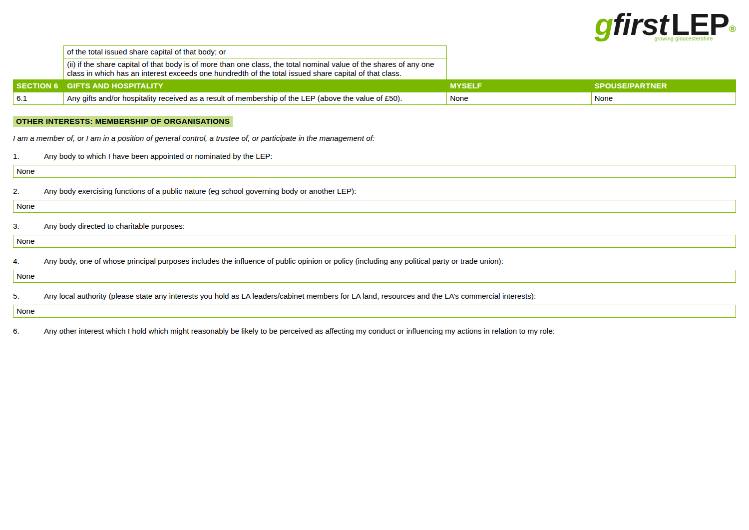gfirst LEP® growing gloucestershire
| | of the total issued share capital of that body; or | | |
| | (ii) if the share capital of that body is of more than one class, the total nominal value of the shares of any one class in which has an interest exceeds one hundredth of the total issued share capital of that class. | | |
| SECTION 6 | GIFTS AND HOSPITALITY | MYSELF | SPOUSE/PARTNER |
| 6.1 | Any gifts and/or hospitality received as a result of membership of the LEP (above the value of £50). | None | None |
OTHER INTERESTS: MEMBERSHIP OF ORGANISATIONS
I am a member of, or I am in a position of general control, a trustee of, or participate in the management of:
1.
Any body to which I have been appointed or nominated by the LEP:
None
2.
Any body exercising functions of a public nature (eg school governing body or another LEP):
None
3.
Any body directed to charitable purposes:
None
4.
Any body, one of whose principal purposes includes the influence of public opinion or policy (including any political party or trade union):
None
5.
Any local authority (please state any interests you hold as LA leaders/cabinet members for LA land, resources and the LA’s commercial interests):
None
6.
Any other interest which I hold which might reasonably be likely to be perceived as affecting my conduct or influencing my actions in relation to my role: